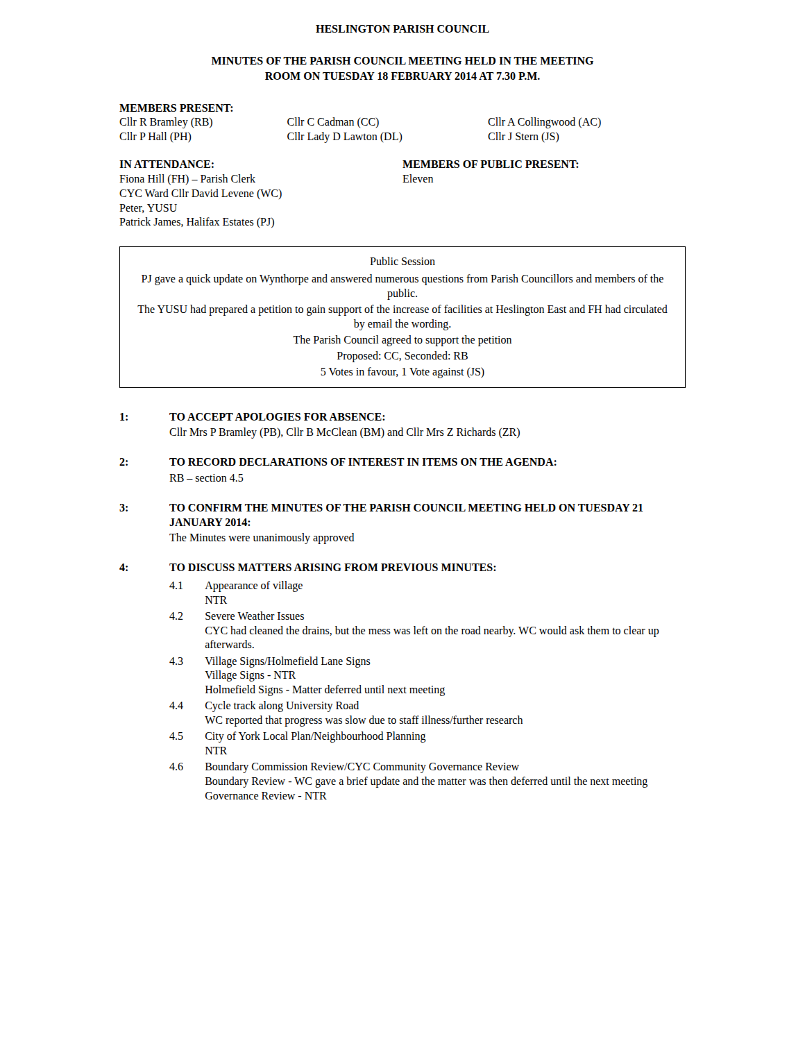HESLINGTON PARISH COUNCIL
MINUTES OF THE PARISH COUNCIL MEETING HELD IN THE MEETING
ROOM ON TUESDAY 18 FEBRUARY 2014 AT 7.30 P.M.
Members Present:
| Cllr R Bramley (RB) | Cllr C Cadman (CC) | Cllr A Collingwood (AC) |
| Cllr P Hall (PH) | Cllr Lady D Lawton (DL) | Cllr J Stern (JS) |
| In Attendance: Fiona Hill (FH) – Parish Clerk CYC Ward Cllr David Levene (WC) Peter, YUSU Patrick James, Halifax Estates (PJ) | Members of Public Present: Eleven |
Public Session
PJ gave a quick update on Wynthorpe and answered numerous questions from Parish Councillors and members of the public.
The YUSU had prepared a petition to gain support of the increase of facilities at Heslington East and FH had circulated by email the wording.
The Parish Council agreed to support the petition
Proposed: CC, Seconded: RB
5 Votes in favour, 1 Vote against (JS)
To accept apologies for absence: Cllr Mrs P Bramley (PB), Cllr B McClean (BM) and Cllr Mrs Z Richards (ZR)
To record declarations of interest in items on the agenda: RB – section 4.5
To confirm the minutes of the Parish Council meeting held on Tuesday 21 January 2014: The Minutes were unanimously approved
To discuss matters arising from previous minutes:
Appearance of village NTR
Severe Weather Issues CYC had cleaned the drains, but the mess was left on the road nearby. WC would ask them to clear up afterwards.
Village Signs/Holmefield Lane Signs Village Signs - NTR Holmefield Signs - Matter deferred until next meeting
Cycle track along University Road WC reported that progress was slow due to staff illness/further research
City of York Local Plan/Neighbourhood Planning NTR
Boundary Commission Review/CYC Community Governance Review Boundary Review - WC gave a brief update and the matter was then deferred until the next meeting Governance Review - NTR